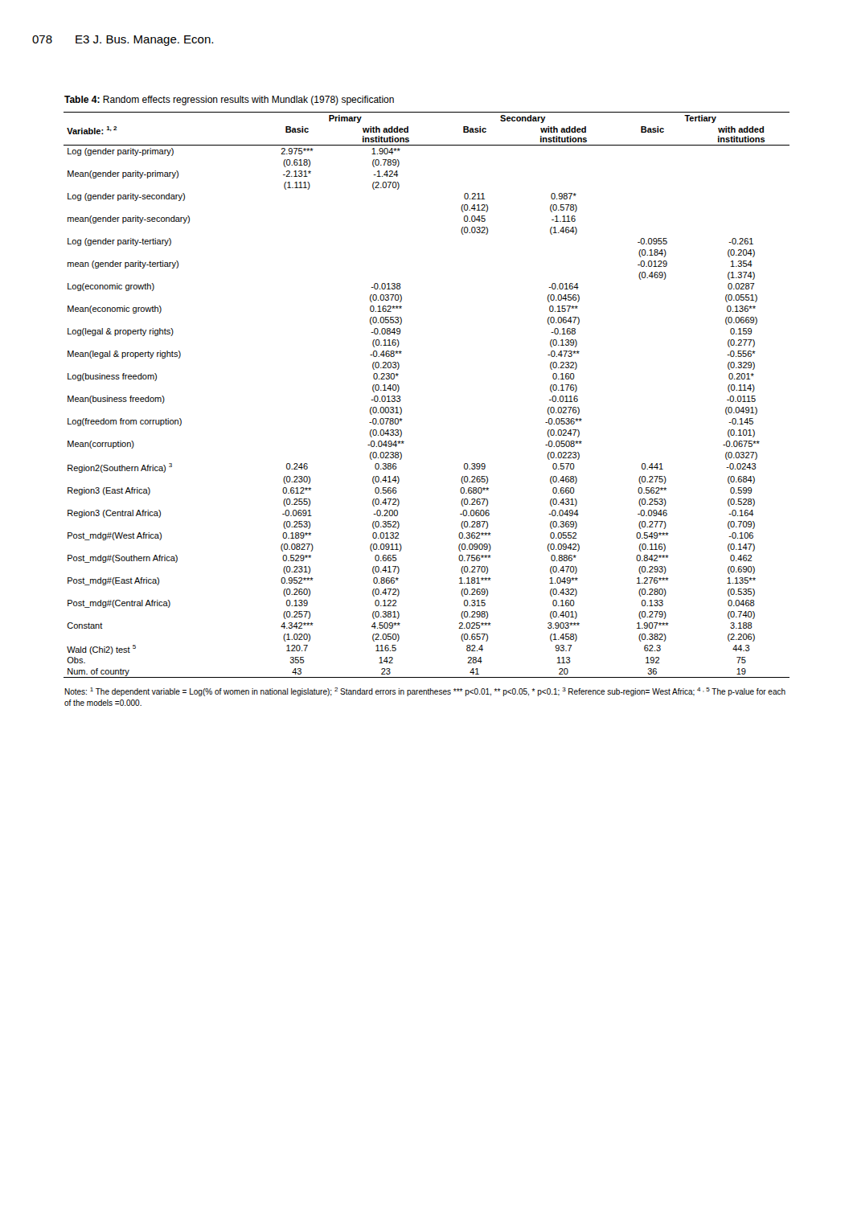078 E3 J. Bus. Manage. Econ.
Table 4: Random effects regression results with Mundlak (1978) specification
| | Primary | Secondary | Tertiary |
| --- | --- | --- | --- |
| Variable: 1, 2 | Basic | with added institutions | Basic | with added institutions | Basic | with added institutions |
| Log (gender parity-primary) | 2.975*** | 1.904** | | | | |
| | (0.618) | (0.789) | | | | |
| Mean(gender parity-primary) | -2.131* | -1.424 | | | | |
| | (1.111) | (2.070) | | | | |
| Log (gender parity-secondary) | | | 0.211 | 0.987* | | |
| | | | (0.412) | (0.578) | | |
| mean(gender parity-secondary) | | | 0.045 | -1.116 | | |
| | | | (0.032) | (1.464) | | |
| Log (gender parity-tertiary) | | | | | -0.0955 | -0.261 |
| | | | | | (0.184) | (0.204) |
| mean (gender parity-tertiary) | | | | | -0.0129 | 1.354 |
| | | | | | (0.469) | (1.374) |
| Log(economic growth) | | -0.0138 | | -0.0164 | | 0.0287 |
| | | (0.0370) | | (0.0456) | | (0.0551) |
| Mean(economic growth) | | 0.162*** | | 0.157** | | 0.136** |
| | | (0.0553) | | (0.0647) | | (0.0669) |
| Log(legal & property rights) | | -0.0849 | | -0.168 | | 0.159 |
| | | (0.116) | | (0.139) | | (0.277) |
| Mean(legal & property rights) | | -0.468** | | -0.473** | | -0.556* |
| | | (0.203) | | (0.232) | | (0.329) |
| Log(business freedom) | | 0.230* | | 0.160 | | 0.201* |
| | | (0.140) | | (0.176) | | (0.114) |
| Mean(business freedom) | | -0.0133 | | -0.0116 | | -0.0115 |
| | | (0.0031) | | (0.0276) | | (0.0491) |
| Log(freedom from corruption) | | -0.0780* | | -0.0536** | | -0.145 |
| | | (0.0433) | | (0.0247) | | (0.101) |
| Mean(corruption) | | -0.0494** | | -0.0508** | | -0.0675** |
| | | (0.0238) | | (0.0223) | | (0.0327) |
| Region2(Southern Africa) 3 | 0.246 | 0.386 | 0.399 | 0.570 | 0.441 | -0.0243 |
| | (0.230) | (0.414) | (0.265) | (0.468) | (0.275) | (0.684) |
| Region3 (East Africa) | 0.612** | 0.566 | 0.680** | 0.660 | 0.562** | 0.599 |
| | (0.255) | (0.472) | (0.267) | (0.431) | (0.253) | (0.528) |
| Region3 (Central Africa) | -0.0691 | -0.200 | -0.0606 | -0.0494 | -0.0946 | -0.164 |
| | (0.253) | (0.352) | (0.287) | (0.369) | (0.277) | (0.709) |
| Post_mdg#(West Africa) | 0.189** | 0.0132 | 0.362*** | 0.0552 | 0.549*** | -0.106 |
| | (0.0827) | (0.0911) | (0.0909) | (0.0942) | (0.116) | (0.147) |
| Post_mdg#(Southern Africa) | 0.529** | 0.665 | 0.756*** | 0.886* | 0.842*** | 0.462 |
| | (0.231) | (0.417) | (0.270) | (0.470) | (0.293) | (0.690) |
| Post_mdg#(East Africa) | 0.952*** | 0.866* | 1.181*** | 1.049** | 1.276*** | 1.135** |
| | (0.260) | (0.472) | (0.269) | (0.432) | (0.280) | (0.535) |
| Post_mdg#(Central Africa) | 0.139 | 0.122 | 0.315 | 0.160 | 0.133 | 0.0468 |
| | (0.257) | (0.381) | (0.298) | (0.401) | (0.279) | (0.740) |
| Constant | 4.342*** | 4.509** | 2.025*** | 3.903*** | 1.907*** | 3.188 |
| | (1.020) | (2.050) | (0.657) | (1.458) | (0.382) | (2.206) |
| Wald (Chi2) test 5 | 120.7 | 116.5 | 82.4 | 93.7 | 62.3 | 44.3 |
| Obs. | 355 | 142 | 284 | 113 | 192 | 75 |
| Num. of country | 43 | 23 | 41 | 20 | 36 | 19 |
Notes: 1 The dependent variable = Log(% of women in national legislature); 2 Standard errors in parentheses *** p<0.01, ** p<0.05, * p<0.1; 3 Reference sub-region= West Africa; 4 , 5 The p-value for each of the models =0.000.